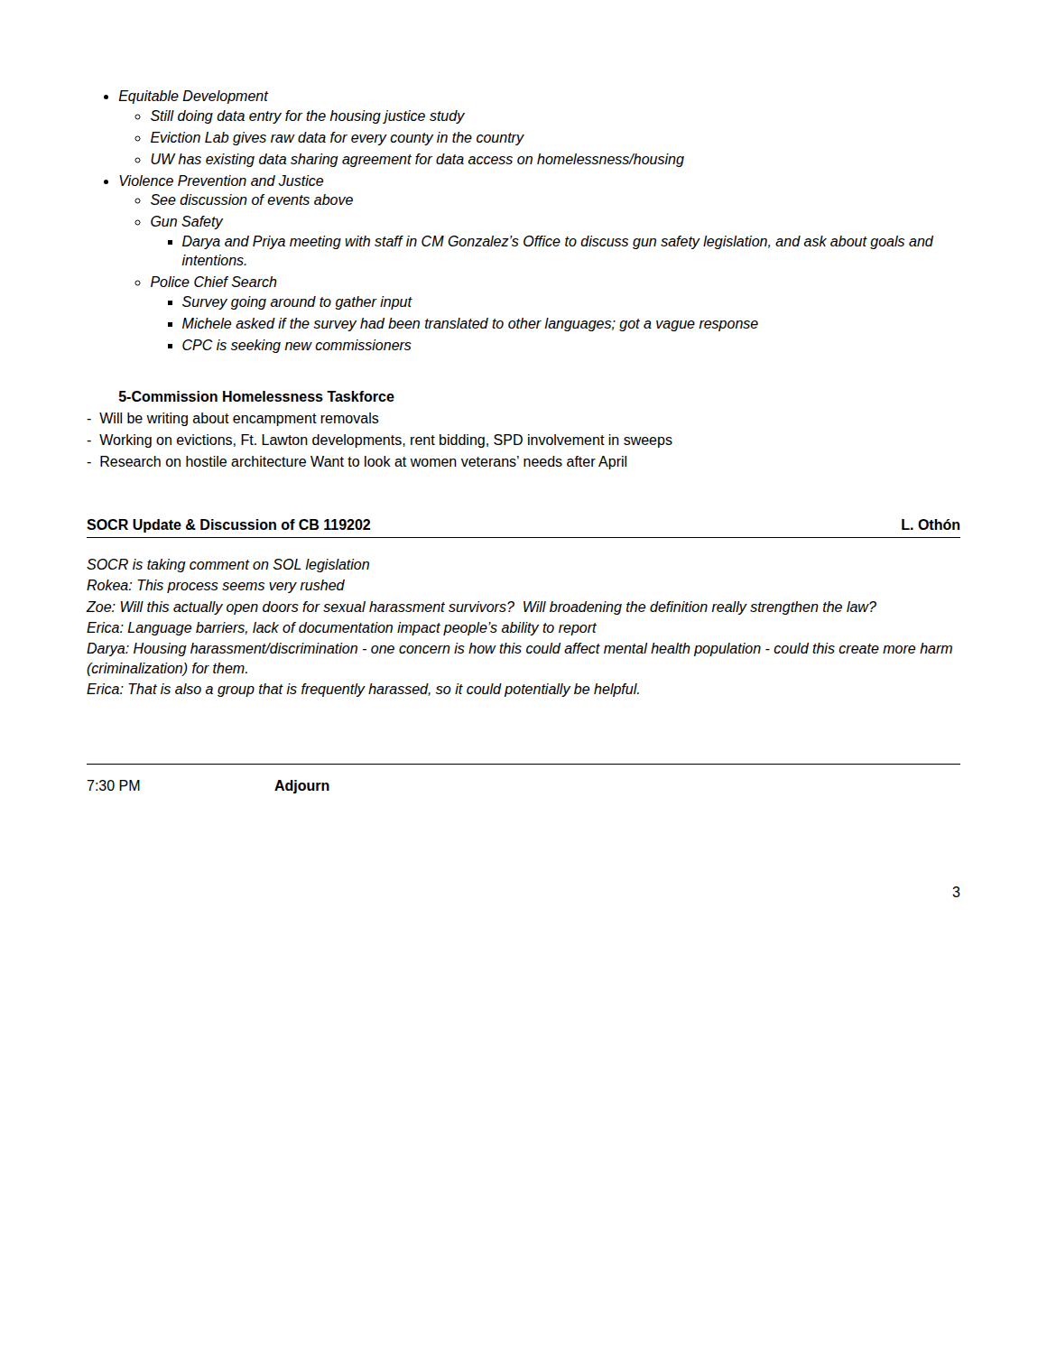Equitable Development
Still doing data entry for the housing justice study
Eviction Lab gives raw data for every county in the country
UW has existing data sharing agreement for data access on homelessness/housing
Violence Prevention and Justice
See discussion of events above
Gun Safety
Darya and Priya meeting with staff in CM Gonzalez’s Office to discuss gun safety legislation, and ask about goals and intentions.
Police Chief Search
Survey going around to gather input
Michele asked if the survey had been translated to other languages; got a vague response
CPC is seeking new commissioners
5-Commission Homelessness Taskforce
- Will be writing about encampment removals
- Working on evictions, Ft. Lawton developments, rent bidding, SPD involvement in sweeps
- Research on hostile architecture Want to look at women veterans’ needs after April
SOCR Update & Discussion of CB 119202 L. Othón
SOCR is taking comment on SOL legislation
Rokea: This process seems very rushed
Zoe: Will this actually open doors for sexual harassment survivors? Will broadening the definition really strengthen the law?
Erica: Language barriers, lack of documentation impact people’s ability to report
Darya: Housing harassment/discrimination - one concern is how this could affect mental health population - could this create more harm (criminalization) for them.
Erica: That is also a group that is frequently harassed, so it could potentially be helpful.
7:30 PM Adjourn
3